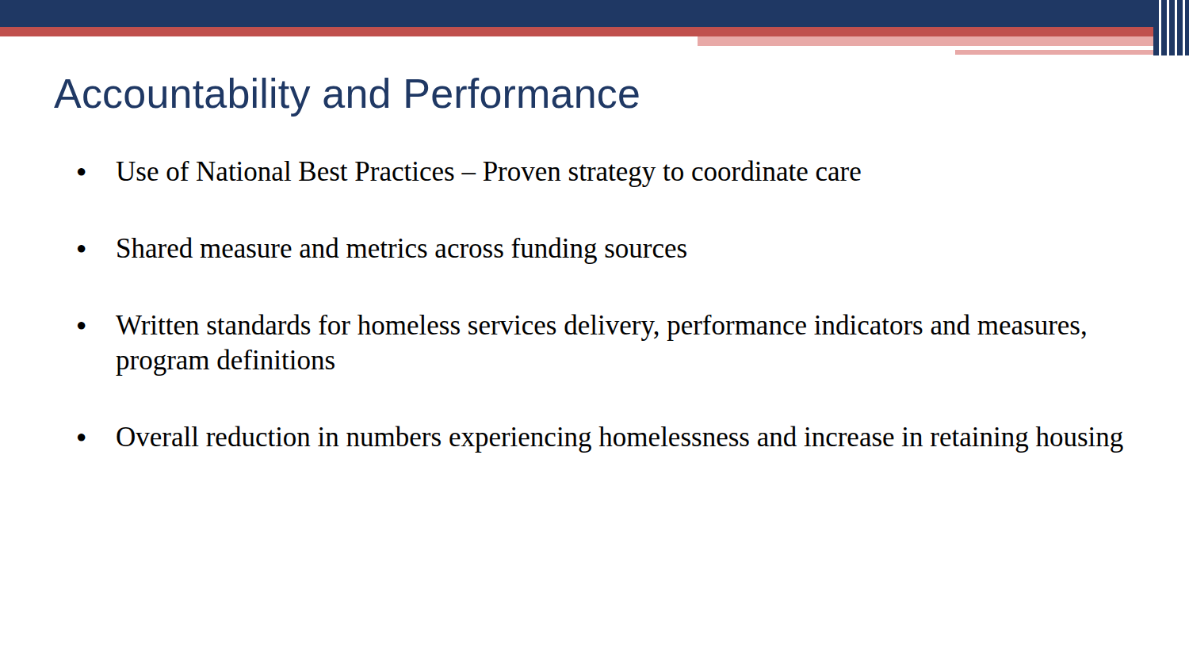Accountability and Performance
Use of National Best Practices – Proven strategy to coordinate care
Shared measure and metrics across funding sources
Written standards for homeless services delivery, performance indicators and measures, program definitions
Overall reduction in numbers experiencing homelessness and increase in retaining housing